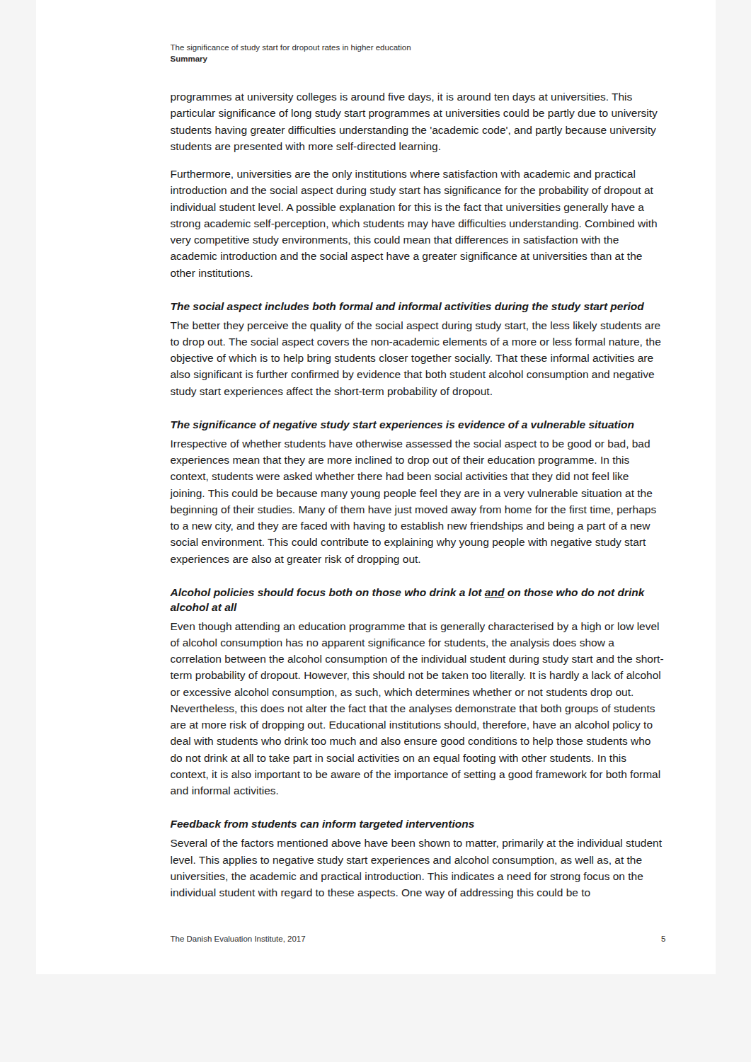The significance of study start for dropout rates in higher education Summary
programmes at university colleges is around five days, it is around ten days at universities. This particular significance of long study start programmes at universities could be partly due to university students having greater difficulties understanding the 'academic code', and partly because university students are presented with more self-directed learning.
Furthermore, universities are the only institutions where satisfaction with academic and practical introduction and the social aspect during study start has significance for the probability of dropout at individual student level. A possible explanation for this is the fact that universities generally have a strong academic self-perception, which students may have difficulties understanding. Combined with very competitive study environments, this could mean that differences in satisfaction with the academic introduction and the social aspect have a greater significance at universities than at the other institutions.
The social aspect includes both formal and informal activities during the study start period
The better they perceive the quality of the social aspect during study start, the less likely students are to drop out. The social aspect covers the non-academic elements of a more or less formal nature, the objective of which is to help bring students closer together socially. That these informal activities are also significant is further confirmed by evidence that both student alcohol consumption and negative study start experiences affect the short-term probability of dropout.
The significance of negative study start experiences is evidence of a vulnerable situation
Irrespective of whether students have otherwise assessed the social aspect to be good or bad, bad experiences mean that they are more inclined to drop out of their education programme. In this context, students were asked whether there had been social activities that they did not feel like joining. This could be because many young people feel they are in a very vulnerable situation at the beginning of their studies. Many of them have just moved away from home for the first time, perhaps to a new city, and they are faced with having to establish new friendships and being a part of a new social environment. This could contribute to explaining why young people with negative study start experiences are also at greater risk of dropping out.
Alcohol policies should focus both on those who drink a lot and on those who do not drink alcohol at all
Even though attending an education programme that is generally characterised by a high or low level of alcohol consumption has no apparent significance for students, the analysis does show a correlation between the alcohol consumption of the individual student during study start and the short-term probability of dropout. However, this should not be taken too literally. It is hardly a lack of alcohol or excessive alcohol consumption, as such, which determines whether or not students drop out. Nevertheless, this does not alter the fact that the analyses demonstrate that both groups of students are at more risk of dropping out. Educational institutions should, therefore, have an alcohol policy to deal with students who drink too much and also ensure good conditions to help those students who do not drink at all to take part in social activities on an equal footing with other students. In this context, it is also important to be aware of the importance of setting a good framework for both formal and informal activities.
Feedback from students can inform targeted interventions
Several of the factors mentioned above have been shown to matter, primarily at the individual student level. This applies to negative study start experiences and alcohol consumption, as well as, at the universities, the academic and practical introduction. This indicates a need for strong focus on the individual student with regard to these aspects. One way of addressing this could be to
The Danish Evaluation Institute, 2017 5